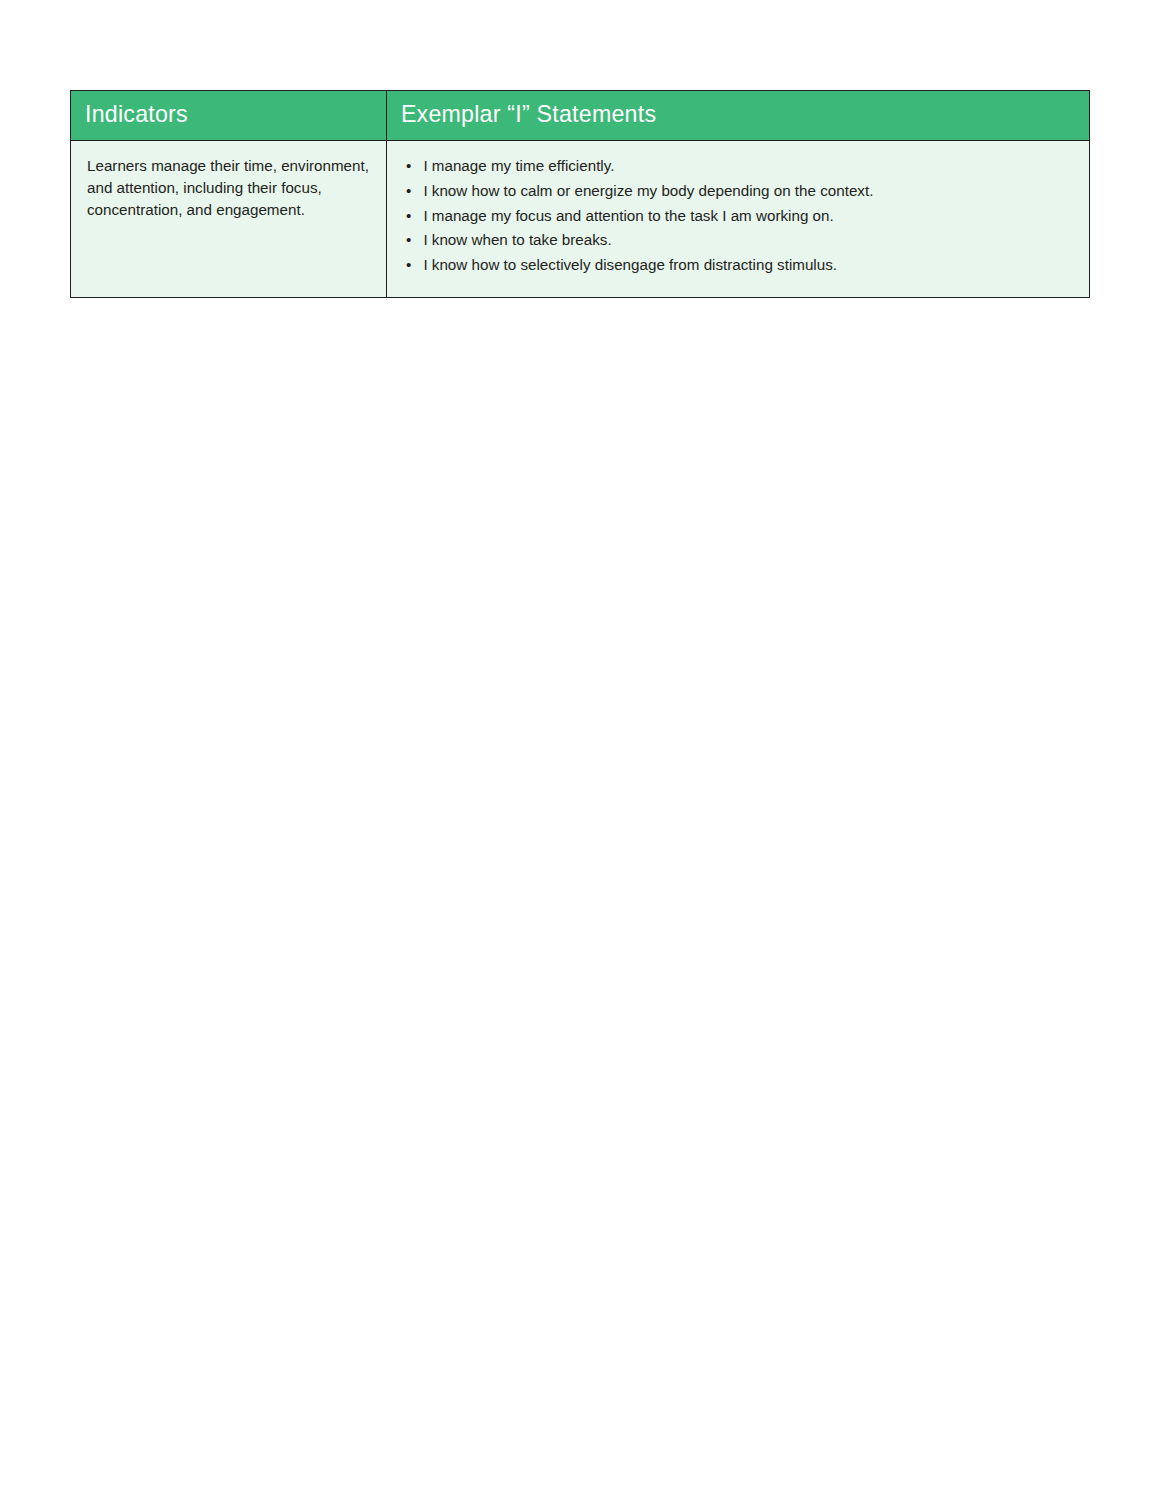| Indicators | Exemplar “I” Statements |
| --- | --- |
| Learners manage their time, environment, and attention, including their focus, concentration, and engagement. | I manage my time efficiently. I know how to calm or energize my body depending on the context. I manage my focus and attention to the task I am working on. I know when to take breaks. I know how to selectively disengage from distracting stimulus. |